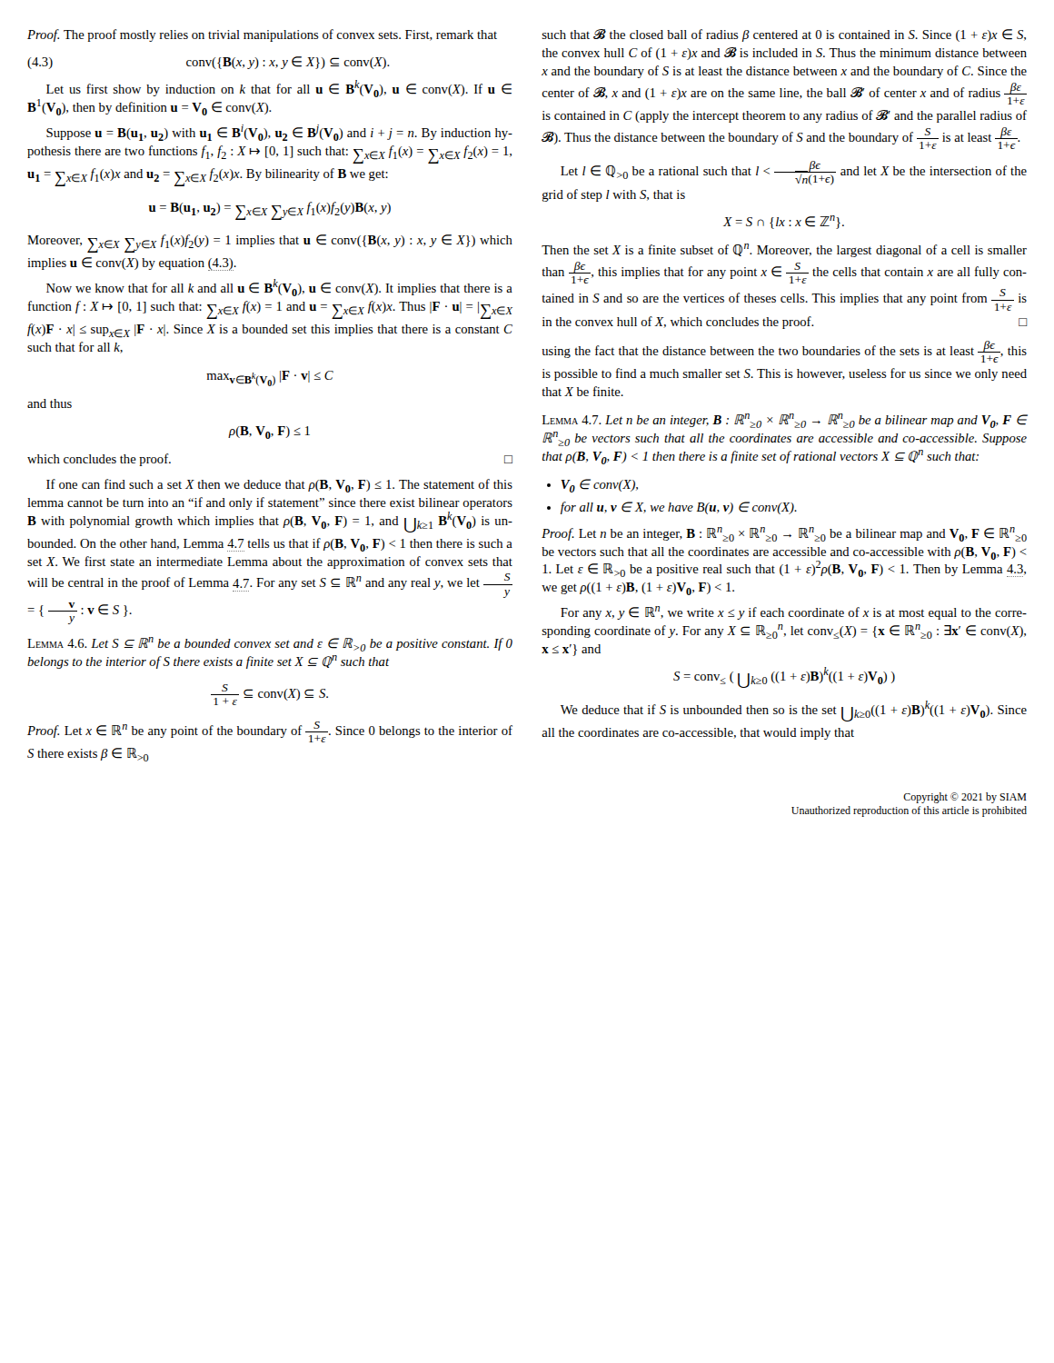Proof. The proof mostly relies on trivial manipulations of convex sets. First, remark that
(4.3) conv({B(x, y) : x, y ∈ X}) ⊆ conv(X).
Let us first show by induction on k that for all u ∈ Bk(V0), u ∈ conv(X). If u ∈ B1(V0), then by definition u = V0 ∈ conv(X).
Suppose u = B(u1, u2) with u1 ∈ Bi(V0), u2 ∈ Bj(V0) and i + j = n. By induction hypothesis there are two functions f1, f2 : X ↦ [0, 1] such that: ∑x∈X f1(x) = ∑x∈X f2(x) = 1, u1 = ∑x∈X f1(x)x and u2 = ∑x∈X f2(x)x. By bilinearity of B we get:
u = B(u1, u2) = ∑x∈X ∑y∈X f1(x)f2(y)B(x, y)
Moreover, ∑x∈X ∑y∈X f1(x)f2(y) = 1 implies that u ∈ conv({B(x, y) : x, y ∈ X}) which implies u ∈ conv(X) by equation (4.3).
Now we know that for all k and all u ∈ Bk(V0), u ∈ conv(X). It implies that there is a function f : X ↦ [0, 1] such that: ∑x∈X f(x) = 1 and u = ∑x∈X f(x)x. Thus |F · u| = |∑x∈X f(x)F · x| ≤ supx∈X |F · x|. Since X is a bounded set this implies that there is a constant C such that for all k,
maxv∈Bk(V0) |F · v| ≤ C
and thus
ρ(B, V0, F) ≤ 1
which concludes the proof. □
If one can find such a set X then we deduce that ρ(B, V0, F) ≤ 1. The statement of this lemma cannot be turn into an “if and only if statement” since there exist bilinear operators B with polynomial growth which implies that ρ(B, V0, F) = 1, and ⋃k≥1 Bk(V0) is unbounded. On the other hand, Lemma 4.7 tells us that if ρ(B, V0, F) < 1 then there is such a set X. We first state an intermediate Lemma about the approximation of convex sets that will be central in the proof of Lemma 4.7. For any set S ⊆ ℝn and any real y, we let Sy = { vy : v ∈ S }.
Lemma 4.6. Let S ⊆ ℝn be a bounded convex set and ε ∈ ℝ>0 be a positive constant. If 0 belongs to the interior of S there exists a finite set X ⊆ ℚn such that
S 1 + ε ⊆ conv(X) ⊆ S.
Proof. Let x ∈ ℝn be any point of the boundary of S 1+ε. Since 0 belongs to the interior of S there exists β ∈ ℝ>0
such that 𝓑 the closed ball of radius β centered at 0 is contained in S. Since (1 + ε)x ∈ S, the convex hull C of (1 + ε)x and 𝓑 is included in S. Thus the minimum distance between x and the boundary of S is at least the distance between x and the boundary of C. Since the center of 𝓑, x and (1 + ε)x are on the same line, the ball 𝓑′ of center x and of radius βε 1+ε is contained in C (apply the intercept theorem to any radius of 𝓑′ and the parallel radius of 𝓑). Thus the distance between the boundary of S and the boundary of S 1+ε is at least βε 1+ϵ.
Let l ∈ ℚ>0 be a rational such that l < βϵ√n(1+ϵ) and let X be the intersection of the grid of step l with S, that is
X = S ∩ {lx : x ∈ ℤn}.
Then the set X is a finite subset of ℚn. Moreover, the largest diagonal of a cell is smaller than βϵ 1+ϵ, this implies that for any point x ∈ S 1+ε the cells that contain x are all fully contained in S and so are the vertices of theses cells. This implies that any point from S 1+ε is in the convex hull of X, which concludes the proof. □
using the fact that the distance between the two boundaries of the sets is at least βϵ 1+ϵ, this is possible to find a much smaller set S. This is however, useless for us since we only need that X be finite.
Lemma 4.7. Let n be an integer, B : ℝn≥0 × ℝn≥0 → ℝn≥0 be a bilinear map and V0, F ∈ ℝn≥0 be vectors such that all the coordinates are accessible and co-accessible. Suppose that ρ(B, V0, F) < 1 then there is a finite set of rational vectors X ⊆ ℚn such that:
V0 ∈ conv(X),
for all u, v ∈ X, we have B(u, v) ∈ conv(X).
Proof. Let n be an integer, B : ℝn≥0 × ℝn≥0 → ℝn≥0 be a bilinear map and V0, F ∈ ℝn≥0 be vectors such that all the coordinates are accessible and co-accessible with ρ(B, V0, F) < 1. Let ε ∈ ℝ>0 be a positive real such that (1 + ε)2ρ(B, V0, F) < 1. Then by Lemma 4.3, we get ρ((1 + ε)B, (1 + ε)V0, F) < 1.
For any x, y ∈ ℝn, we write x ≤ y if each coordinate of x is at most equal to the corresponding coordinate of y. For any X ⊆ ℝ≥0n, let conv≤(X) = {x ∈ ℝn≥0 : ∃x′ ∈ conv(X), x ≤ x′} and
S = conv≤ ( ⋃k≥0 ((1 + ε)B)k((1 + ε)V0) )
We deduce that if S is unbounded then so is the set ⋃k≥0((1 + ε)B)k((1 + ε)V0). Since all the coordinates are co-accessible, that would imply that
Copyright © 2021 by SIAM
Unauthorized reproduction of this article is prohibited